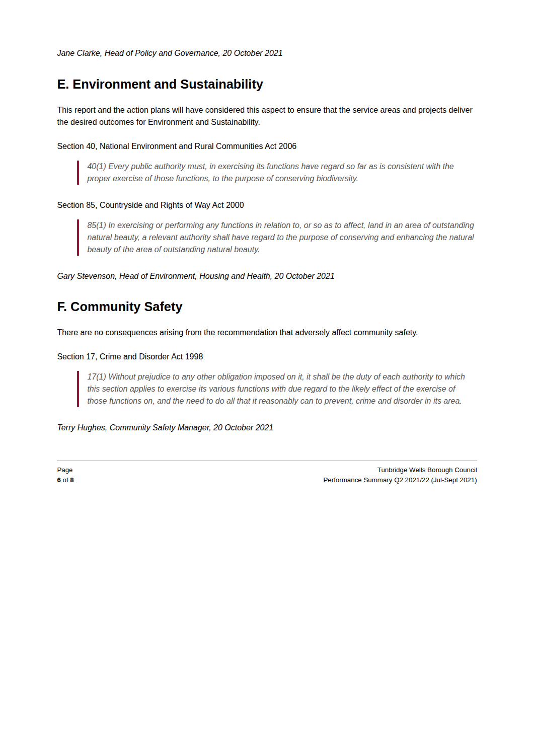Jane Clarke, Head of Policy and Governance, 20 October 2021
E. Environment and Sustainability
This report and the action plans will have considered this aspect to ensure that the service areas and projects deliver the desired outcomes for Environment and Sustainability.
Section 40, National Environment and Rural Communities Act 2006
40(1) Every public authority must, in exercising its functions have regard so far as is consistent with the proper exercise of those functions, to the purpose of conserving biodiversity.
Section 85, Countryside and Rights of Way Act 2000
85(1) In exercising or performing any functions in relation to, or so as to affect, land in an area of outstanding natural beauty, a relevant authority shall have regard to the purpose of conserving and enhancing the natural beauty of the area of outstanding natural beauty.
Gary Stevenson, Head of Environment, Housing and Health, 20 October 2021
F. Community Safety
There are no consequences arising from the recommendation that adversely affect community safety.
Section 17, Crime and Disorder Act 1998
17(1) Without prejudice to any other obligation imposed on it, it shall be the duty of each authority to which this section applies to exercise its various functions with due regard to the likely effect of the exercise of those functions on, and the need to do all that it reasonably can to prevent, crime and disorder in its area.
Terry Hughes, Community Safety Manager, 20 October 2021
Page
6 of 8
Tunbridge Wells Borough Council
Performance Summary Q2 2021/22 (Jul-Sept 2021)